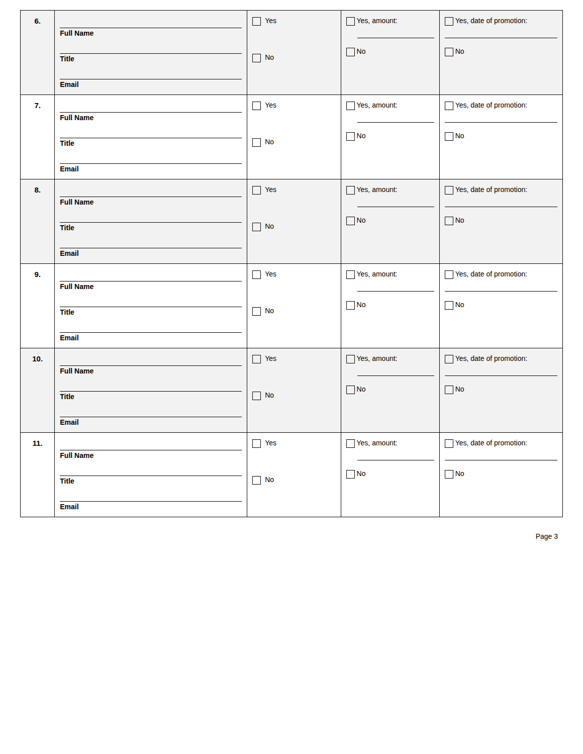| 6. | Full Name Title Email | Yes No | Yes, amount: No | Yes, date of promotion: No |
| 7. | Full Name Title Email | Yes No | Yes, amount: No | Yes, date of promotion: No |
| 8. | Full Name Title Email | Yes No | Yes, amount: No | Yes, date of promotion: No |
| 9. | Full Name Title Email | Yes No | Yes, amount: No | Yes, date of promotion: No |
| 10. | Full Name Title Email | Yes No | Yes, amount: No | Yes, date of promotion: No |
| 11. | Full Name Title Email | Yes No | Yes, amount: No | Yes, date of promotion: No |
Page 3